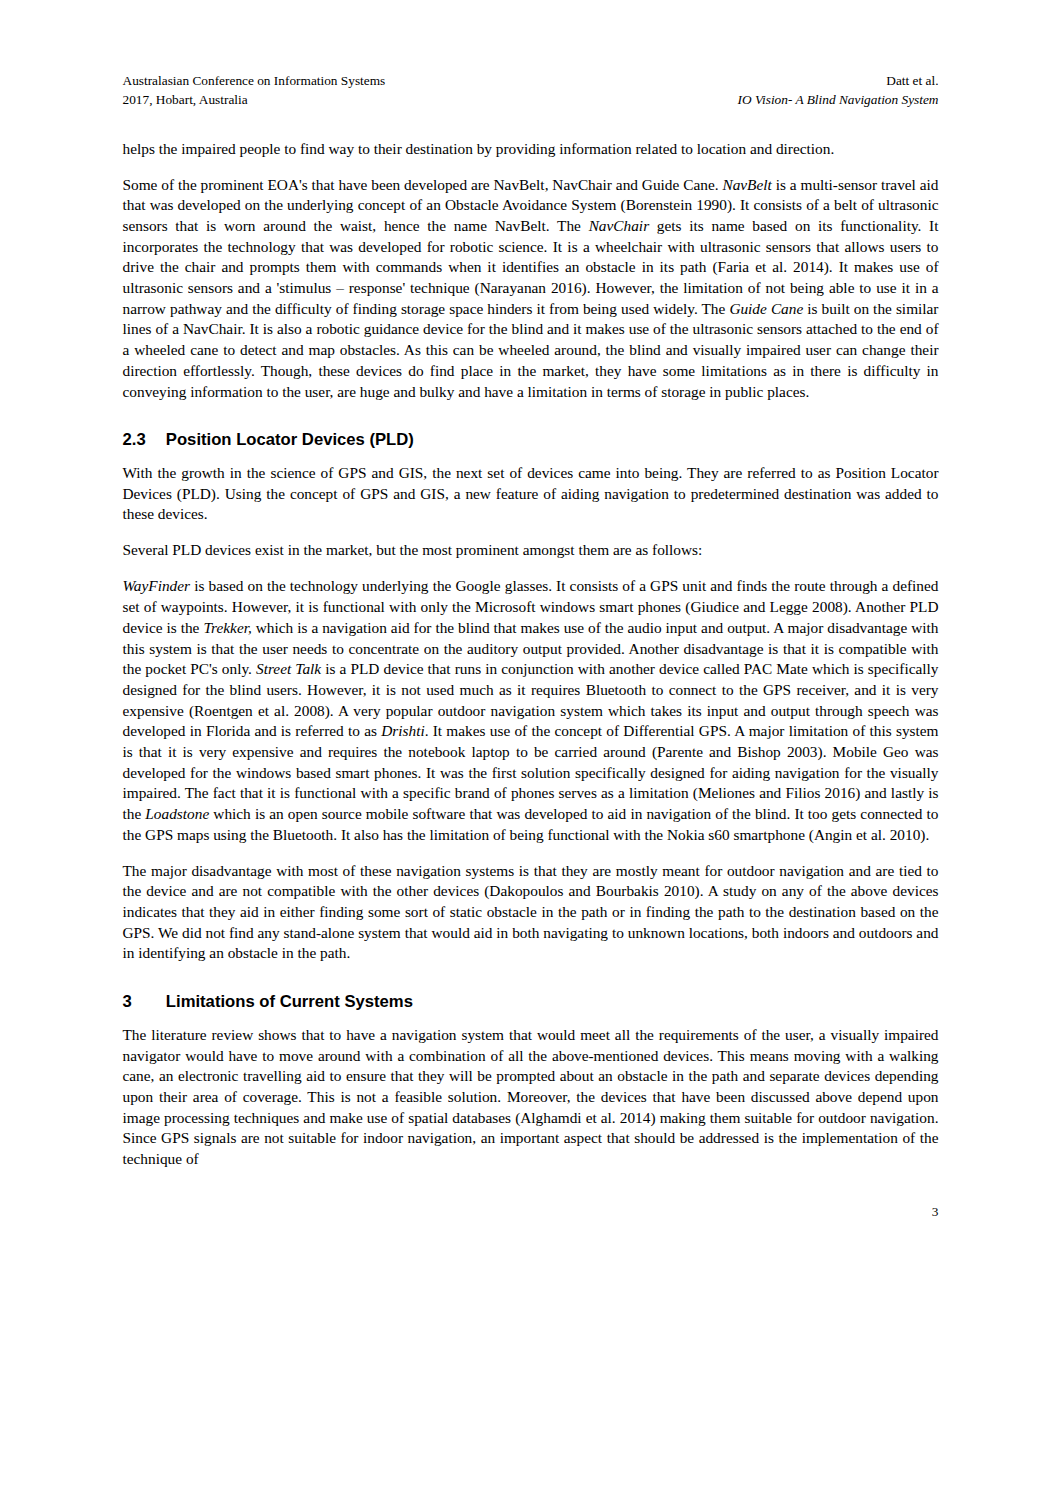Australasian Conference on Information Systems
2017, Hobart, Australia
Datt et al.
IO Vision- A Blind Navigation System
helps the impaired people to find way to their destination by providing information related to location and direction.
Some of the prominent EOA's that have been developed are NavBelt, NavChair and Guide Cane. NavBelt is a multi-sensor travel aid that was developed on the underlying concept of an Obstacle Avoidance System (Borenstein 1990). It consists of a belt of ultrasonic sensors that is worn around the waist, hence the name NavBelt. The NavChair gets its name based on its functionality. It incorporates the technology that was developed for robotic science. It is a wheelchair with ultrasonic sensors that allows users to drive the chair and prompts them with commands when it identifies an obstacle in its path (Faria et al. 2014). It makes use of ultrasonic sensors and a 'stimulus – response' technique (Narayanan 2016). However, the limitation of not being able to use it in a narrow pathway and the difficulty of finding storage space hinders it from being used widely. The Guide Cane is built on the similar lines of a NavChair. It is also a robotic guidance device for the blind and it makes use of the ultrasonic sensors attached to the end of a wheeled cane to detect and map obstacles. As this can be wheeled around, the blind and visually impaired user can change their direction effortlessly. Though, these devices do find place in the market, they have some limitations as in there is difficulty in conveying information to the user, are huge and bulky and have a limitation in terms of storage in public places.
2.3 Position Locator Devices (PLD)
With the growth in the science of GPS and GIS, the next set of devices came into being. They are referred to as Position Locator Devices (PLD). Using the concept of GPS and GIS, a new feature of aiding navigation to predetermined destination was added to these devices.
Several PLD devices exist in the market, but the most prominent amongst them are as follows:
WayFinder is based on the technology underlying the Google glasses. It consists of a GPS unit and finds the route through a defined set of waypoints. However, it is functional with only the Microsoft windows smart phones (Giudice and Legge 2008). Another PLD device is the Trekker, which is a navigation aid for the blind that makes use of the audio input and output. A major disadvantage with this system is that the user needs to concentrate on the auditory output provided. Another disadvantage is that it is compatible with the pocket PC's only. Street Talk is a PLD device that runs in conjunction with another device called PAC Mate which is specifically designed for the blind users. However, it is not used much as it requires Bluetooth to connect to the GPS receiver, and it is very expensive (Roentgen et al. 2008). A very popular outdoor navigation system which takes its input and output through speech was developed in Florida and is referred to as Drishti. It makes use of the concept of Differential GPS. A major limitation of this system is that it is very expensive and requires the notebook laptop to be carried around (Parente and Bishop 2003). Mobile Geo was developed for the windows based smart phones. It was the first solution specifically designed for aiding navigation for the visually impaired. The fact that it is functional with a specific brand of phones serves as a limitation (Meliones and Filios 2016) and lastly is the Loadstone which is an open source mobile software that was developed to aid in navigation of the blind. It too gets connected to the GPS maps using the Bluetooth. It also has the limitation of being functional with the Nokia s60 smartphone (Angin et al. 2010).
The major disadvantage with most of these navigation systems is that they are mostly meant for outdoor navigation and are tied to the device and are not compatible with the other devices (Dakopoulos and Bourbakis 2010). A study on any of the above devices indicates that they aid in either finding some sort of static obstacle in the path or in finding the path to the destination based on the GPS. We did not find any stand-alone system that would aid in both navigating to unknown locations, both indoors and outdoors and in identifying an obstacle in the path.
3 Limitations of Current Systems
The literature review shows that to have a navigation system that would meet all the requirements of the user, a visually impaired navigator would have to move around with a combination of all the above-mentioned devices. This means moving with a walking cane, an electronic travelling aid to ensure that they will be prompted about an obstacle in the path and separate devices depending upon their area of coverage. This is not a feasible solution. Moreover, the devices that have been discussed above depend upon image processing techniques and make use of spatial databases (Alghamdi et al. 2014) making them suitable for outdoor navigation. Since GPS signals are not suitable for indoor navigation, an important aspect that should be addressed is the implementation of the technique of
3